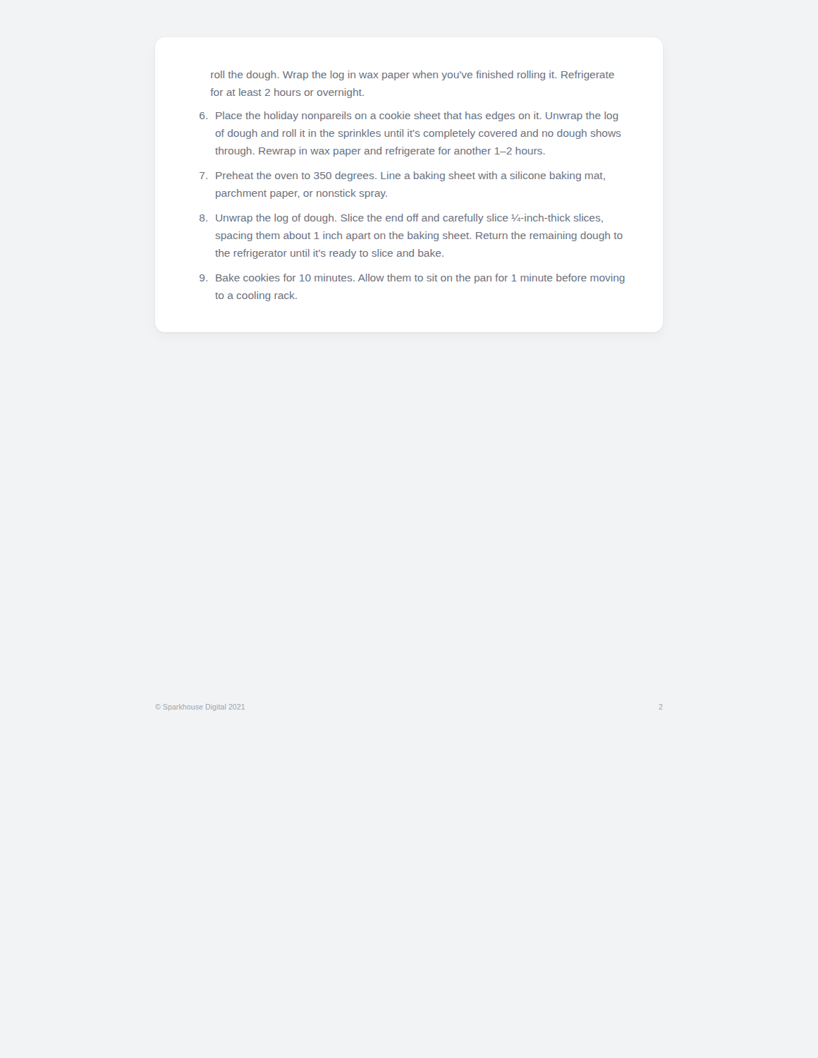roll the dough. Wrap the log in wax paper when you've finished rolling it. Refrigerate for at least 2 hours or overnight.
Place the holiday nonpareils on a cookie sheet that has edges on it. Unwrap the log of dough and roll it in the sprinkles until it's completely covered and no dough shows through. Rewrap in wax paper and refrigerate for another 1–2 hours.
Preheat the oven to 350 degrees. Line a baking sheet with a silicone baking mat, parchment paper, or nonstick spray.
Unwrap the log of dough. Slice the end off and carefully slice ¼-inch-thick slices, spacing them about 1 inch apart on the baking sheet. Return the remaining dough to the refrigerator until it's ready to slice and bake.
Bake cookies for 10 minutes. Allow them to sit on the pan for 1 minute before moving to a cooling rack.
© Sparkhouse Digital 2021 2